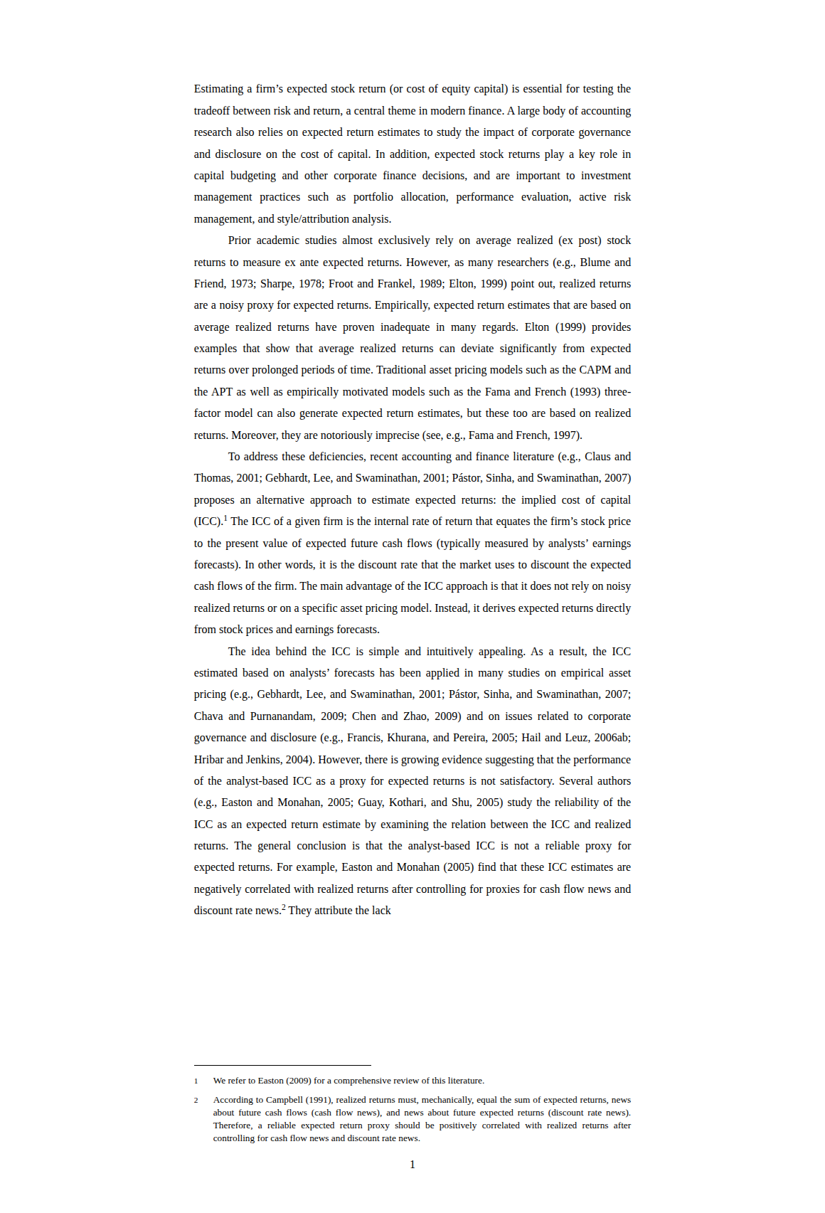Estimating a firm’s expected stock return (or cost of equity capital) is essential for testing the tradeoff between risk and return, a central theme in modern finance. A large body of accounting research also relies on expected return estimates to study the impact of corporate governance and disclosure on the cost of capital. In addition, expected stock returns play a key role in capital budgeting and other corporate finance decisions, and are important to investment management practices such as portfolio allocation, performance evaluation, active risk management, and style/attribution analysis.
Prior academic studies almost exclusively rely on average realized (ex post) stock returns to measure ex ante expected returns. However, as many researchers (e.g., Blume and Friend, 1973; Sharpe, 1978; Froot and Frankel, 1989; Elton, 1999) point out, realized returns are a noisy proxy for expected returns. Empirically, expected return estimates that are based on average realized returns have proven inadequate in many regards. Elton (1999) provides examples that show that average realized returns can deviate significantly from expected returns over prolonged periods of time. Traditional asset pricing models such as the CAPM and the APT as well as empirically motivated models such as the Fama and French (1993) three-factor model can also generate expected return estimates, but these too are based on realized returns. Moreover, they are notoriously imprecise (see, e.g., Fama and French, 1997).
To address these deficiencies, recent accounting and finance literature (e.g., Claus and Thomas, 2001; Gebhardt, Lee, and Swaminathan, 2001; Pástor, Sinha, and Swaminathan, 2007) proposes an alternative approach to estimate expected returns: the implied cost of capital (ICC).1 The ICC of a given firm is the internal rate of return that equates the firm’s stock price to the present value of expected future cash flows (typically measured by analysts’ earnings forecasts). In other words, it is the discount rate that the market uses to discount the expected cash flows of the firm. The main advantage of the ICC approach is that it does not rely on noisy realized returns or on a specific asset pricing model. Instead, it derives expected returns directly from stock prices and earnings forecasts.
The idea behind the ICC is simple and intuitively appealing. As a result, the ICC estimated based on analysts’ forecasts has been applied in many studies on empirical asset pricing (e.g., Gebhardt, Lee, and Swaminathan, 2001; Pástor, Sinha, and Swaminathan, 2007; Chava and Purnanandam, 2009; Chen and Zhao, 2009) and on issues related to corporate governance and disclosure (e.g., Francis, Khurana, and Pereira, 2005; Hail and Leuz, 2006ab; Hribar and Jenkins, 2004). However, there is growing evidence suggesting that the performance of the analyst-based ICC as a proxy for expected returns is not satisfactory. Several authors (e.g., Easton and Monahan, 2005; Guay, Kothari, and Shu, 2005) study the reliability of the ICC as an expected return estimate by examining the relation between the ICC and realized returns. The general conclusion is that the analyst-based ICC is not a reliable proxy for expected returns. For example, Easton and Monahan (2005) find that these ICC estimates are negatively correlated with realized returns after controlling for proxies for cash flow news and discount rate news.2 They attribute the lack
1
We refer to Easton (2009) for a comprehensive review of this literature.
2
According to Campbell (1991), realized returns must, mechanically, equal the sum of expected returns, news about future cash flows (cash flow news), and news about future expected returns (discount rate news). Therefore, a reliable expected return proxy should be positively correlated with realized returns after controlling for cash flow news and discount rate news.
1